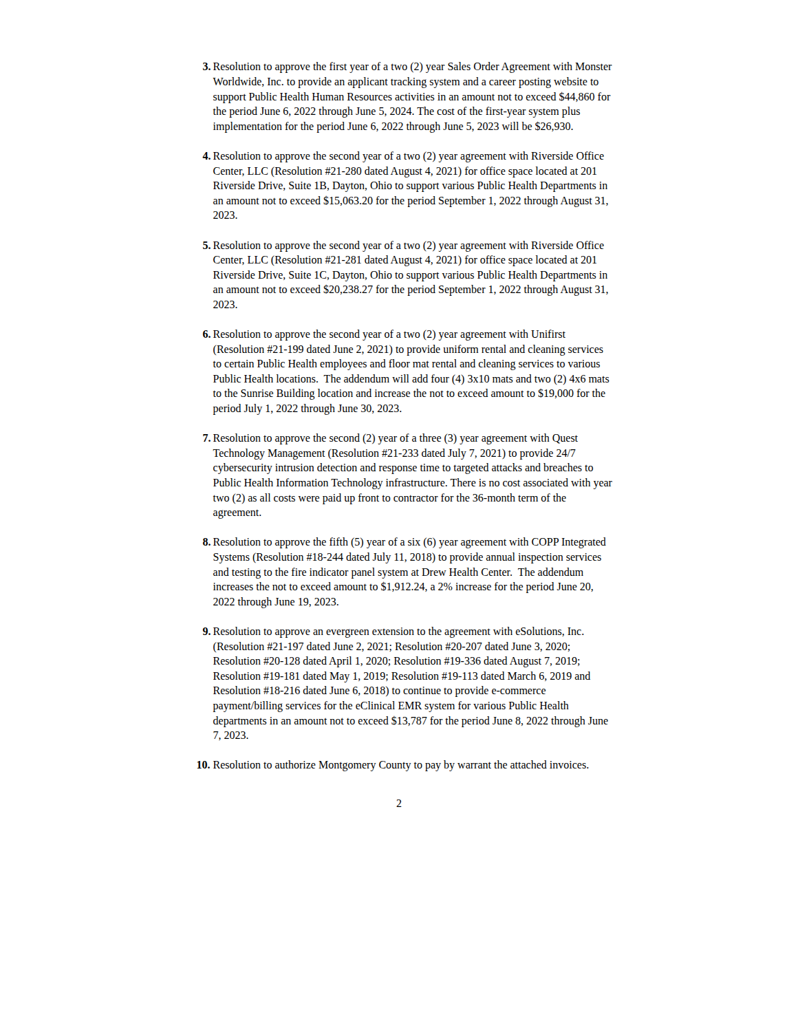Resolution to approve the first year of a two (2) year Sales Order Agreement with Monster Worldwide, Inc. to provide an applicant tracking system and a career posting website to support Public Health Human Resources activities in an amount not to exceed $44,860 for the period June 6, 2022 through June 5, 2024. The cost of the first-year system plus implementation for the period June 6, 2022 through June 5, 2023 will be $26,930.
Resolution to approve the second year of a two (2) year agreement with Riverside Office Center, LLC (Resolution #21-280 dated August 4, 2021) for office space located at 201 Riverside Drive, Suite 1B, Dayton, Ohio to support various Public Health Departments in an amount not to exceed $15,063.20 for the period September 1, 2022 through August 31, 2023.
Resolution to approve the second year of a two (2) year agreement with Riverside Office Center, LLC (Resolution #21-281 dated August 4, 2021) for office space located at 201 Riverside Drive, Suite 1C, Dayton, Ohio to support various Public Health Departments in an amount not to exceed $20,238.27 for the period September 1, 2022 through August 31, 2023.
Resolution to approve the second year of a two (2) year agreement with Unifirst (Resolution #21-199 dated June 2, 2021) to provide uniform rental and cleaning services to certain Public Health employees and floor mat rental and cleaning services to various Public Health locations. The addendum will add four (4) 3x10 mats and two (2) 4x6 mats to the Sunrise Building location and increase the not to exceed amount to $19,000 for the period July 1, 2022 through June 30, 2023.
Resolution to approve the second (2) year of a three (3) year agreement with Quest Technology Management (Resolution #21-233 dated July 7, 2021) to provide 24/7 cybersecurity intrusion detection and response time to targeted attacks and breaches to Public Health Information Technology infrastructure. There is no cost associated with year two (2) as all costs were paid up front to contractor for the 36-month term of the agreement.
Resolution to approve the fifth (5) year of a six (6) year agreement with COPP Integrated Systems (Resolution #18-244 dated July 11, 2018) to provide annual inspection services and testing to the fire indicator panel system at Drew Health Center. The addendum increases the not to exceed amount to $1,912.24, a 2% increase for the period June 20, 2022 through June 19, 2023.
Resolution to approve an evergreen extension to the agreement with eSolutions, Inc. (Resolution #21-197 dated June 2, 2021; Resolution #20-207 dated June 3, 2020; Resolution #20-128 dated April 1, 2020; Resolution #19-336 dated August 7, 2019; Resolution #19-181 dated May 1, 2019; Resolution #19-113 dated March 6, 2019 and Resolution #18-216 dated June 6, 2018) to continue to provide e-commerce payment/billing services for the eClinical EMR system for various Public Health departments in an amount not to exceed $13,787 for the period June 8, 2022 through June 7, 2023.
Resolution to authorize Montgomery County to pay by warrant the attached invoices.
2